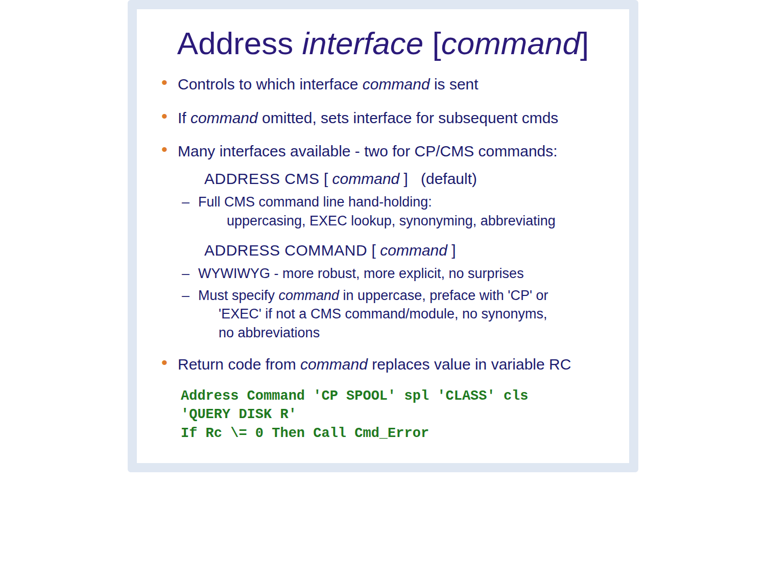Address interface [command]
Controls to which interface command is sent
If command omitted, sets interface for subsequent cmds
Many interfaces available - two for CP/CMS commands:
ADDRESS CMS [ command ] (default)
Full CMS command line hand-holding:
uppercasing, EXEC lookup, synonyming, abbreviating
ADDRESS COMMAND [ command ]
WYWIWYG - more robust, more explicit, no surprises
Must specify command in uppercase, preface with 'CP' or 'EXEC' if not a CMS command/module, no synonyms, no abbreviations
Return code from command replaces value in variable RC
Address Command 'CP SPOOL' spl 'CLASS' cls
'QUERY DISK R'
If Rc \= 0 Then Call Cmd_Error